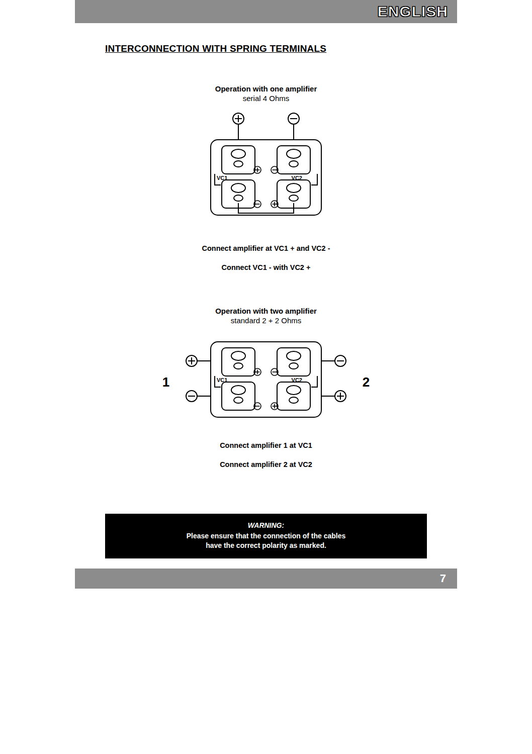ENGLISH
INTERCONNECTION WITH SPRING TERMINALS
Operation with one amplifier
serial 4 Ohms
VC1 VC2
Connect amplifier at VC1 + and VC2 -
Connect VC1 - with VC2 +
Operation with two amplifier
standard 2 + 2 Ohms
1 VC1 VC2 2
Connect amplifier 1 at VC1
Connect amplifier 2 at VC2
WARNING:
Please ensure that the connection of the cables
have the correct polarity as marked.
7